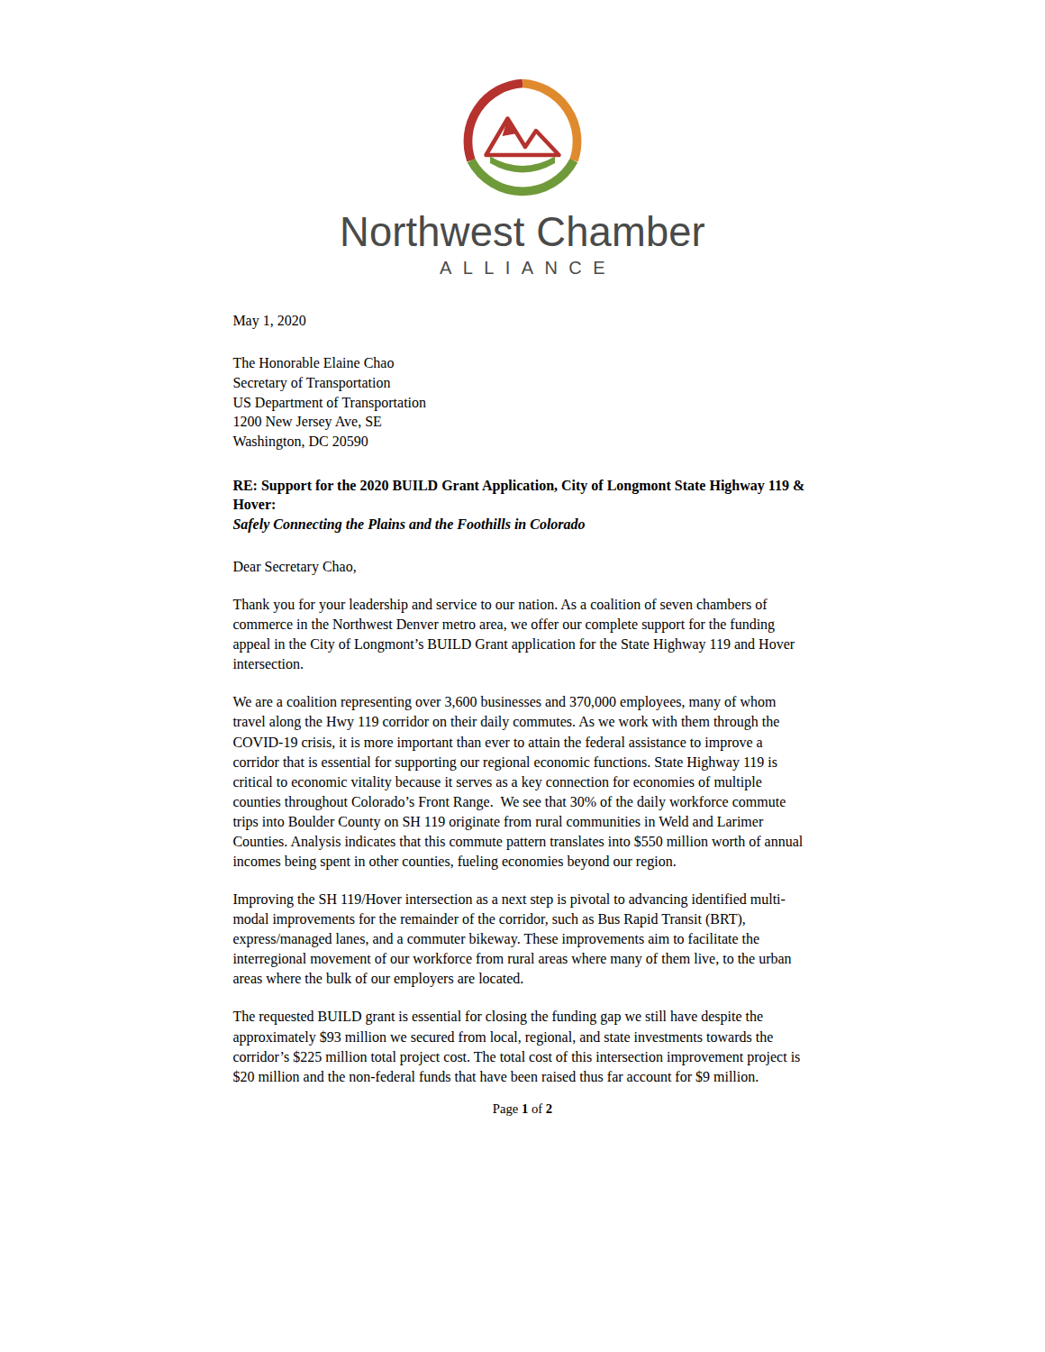Northwest Chamber
ALLIANCE
May 1, 2020
The Honorable Elaine Chao
Secretary of Transportation
US Department of Transportation
1200 New Jersey Ave, SE
Washington, DC 20590
RE: Support for the 2020 BUILD Grant Application, City of Longmont State Highway 119 & Hover:
Safely Connecting the Plains and the Foothills in Colorado
Dear Secretary Chao,
Thank you for your leadership and service to our nation. As a coalition of seven chambers of commerce in the Northwest Denver metro area, we offer our complete support for the funding appeal in the City of Longmont’s BUILD Grant application for the State Highway 119 and Hover intersection.
We are a coalition representing over 3,600 businesses and 370,000 employees, many of whom travel along the Hwy 119 corridor on their daily commutes. As we work with them through the COVID-19 crisis, it is more important than ever to attain the federal assistance to improve a corridor that is essential for supporting our regional economic functions. State Highway 119 is critical to economic vitality because it serves as a key connection for economies of multiple counties throughout Colorado’s Front Range. We see that 30% of the daily workforce commute trips into Boulder County on SH 119 originate from rural communities in Weld and Larimer Counties. Analysis indicates that this commute pattern translates into $550 million worth of annual incomes being spent in other counties, fueling economies beyond our region.
Improving the SH 119/Hover intersection as a next step is pivotal to advancing identified multi-modal improvements for the remainder of the corridor, such as Bus Rapid Transit (BRT), express/managed lanes, and a commuter bikeway. These improvements aim to facilitate the interregional movement of our workforce from rural areas where many of them live, to the urban areas where the bulk of our employers are located.
The requested BUILD grant is essential for closing the funding gap we still have despite the approximately $93 million we secured from local, regional, and state investments towards the corridor’s $225 million total project cost. The total cost of this intersection improvement project is $20 million and the non-federal funds that have been raised thus far account for $9 million.
Page 1 of 2